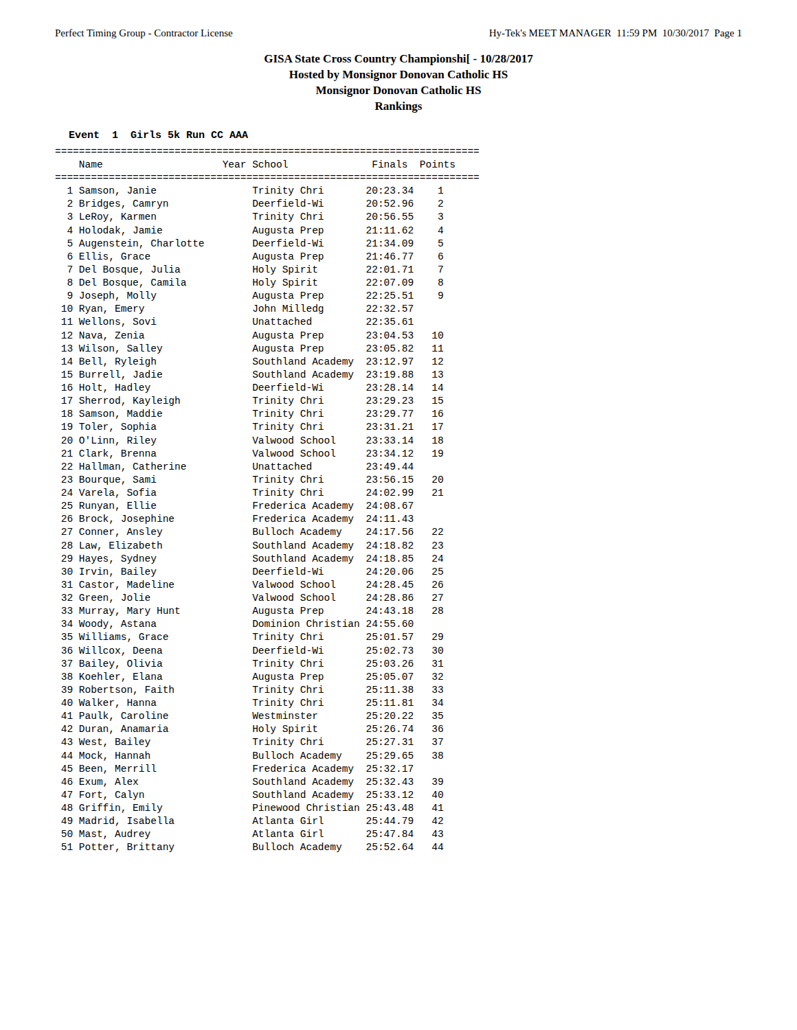Perfect Timing Group - Contractor License Hy-Tek's MEET MANAGER 11:59 PM 10/30/2017 Page 1
GISA State Cross Country Championshi[ - 10/28/2017
Hosted by Monsignor Donovan Catholic HS
Monsignor Donovan Catholic HS
Rankings
Event 1 Girls 5k Run CC AAA
=======================================================================
    Name                    Year School              Finals  Points
=======================================================================
  1 Samson, Janie                Trinity Chri       20:23.34    1
  2 Bridges, Camryn              Deerfield-Wi       20:52.96    2
  3 LeRoy, Karmen                Trinity Chri       20:56.55    3
  4 Holodak, Jamie               Augusta Prep       21:11.62    4
  5 Augenstein, Charlotte        Deerfield-Wi       21:34.09    5
  6 Ellis, Grace                 Augusta Prep       21:46.77    6
  7 Del Bosque, Julia            Holy Spirit        22:01.71    7
  8 Del Bosque, Camila           Holy Spirit        22:07.09    8
  9 Joseph, Molly                Augusta Prep       22:25.51    9
 10 Ryan, Emery                  John Milledg       22:32.57
 11 Wellons, Sovi                Unattached         22:35.61
 12 Nava, Zenia                  Augusta Prep       23:04.53   10
 13 Wilson, Salley               Augusta Prep       23:05.82   11
 14 Bell, Ryleigh                Southland Academy  23:12.97   12
 15 Burrell, Jadie               Southland Academy  23:19.88   13
 16 Holt, Hadley                 Deerfield-Wi       23:28.14   14
 17 Sherrod, Kayleigh            Trinity Chri       23:29.23   15
 18 Samson, Maddie               Trinity Chri       23:29.77   16
 19 Toler, Sophia                Trinity Chri       23:31.21   17
 20 O'Linn, Riley                Valwood School     23:33.14   18
 21 Clark, Brenna                Valwood School     23:34.12   19
 22 Hallman, Catherine           Unattached         23:49.44
 23 Bourque, Sami                Trinity Chri       23:56.15   20
 24 Varela, Sofia                Trinity Chri       24:02.99   21
 25 Runyan, Ellie                Frederica Academy  24:08.67
 26 Brock, Josephine             Frederica Academy  24:11.43
 27 Conner, Ansley               Bulloch Academy    24:17.56   22
 28 Law, Elizabeth               Southland Academy  24:18.82   23
 29 Hayes, Sydney                Southland Academy  24:18.85   24
 30 Irvin, Bailey                Deerfield-Wi       24:20.06   25
 31 Castor, Madeline             Valwood School     24:28.45   26
 32 Green, Jolie                 Valwood School     24:28.86   27
 33 Murray, Mary Hunt            Augusta Prep       24:43.18   28
 34 Woody, Astana                Dominion Christian 24:55.60
 35 Williams, Grace              Trinity Chri       25:01.57   29
 36 Willcox, Deena               Deerfield-Wi       25:02.73   30
 37 Bailey, Olivia               Trinity Chri       25:03.26   31
 38 Koehler, Elana               Augusta Prep       25:05.07   32
 39 Robertson, Faith             Trinity Chri       25:11.38   33
 40 Walker, Hanna                Trinity Chri       25:11.81   34
 41 Paulk, Caroline              Westminster        25:20.22   35
 42 Duran, Anamaria              Holy Spirit        25:26.74   36
 43 West, Bailey                 Trinity Chri       25:27.31   37
 44 Mock, Hannah                 Bulloch Academy    25:29.65   38
 45 Been, Merrill                Frederica Academy  25:32.17
 46 Exum, Alex                   Southland Academy  25:32.43   39
 47 Fort, Calyn                  Southland Academy  25:33.12   40
 48 Griffin, Emily               Pinewood Christian 25:43.48   41
 49 Madrid, Isabella             Atlanta Girl       25:44.79   42
 50 Mast, Audrey                 Atlanta Girl       25:47.84   43
 51 Potter, Brittany             Bulloch Academy    25:52.64   44